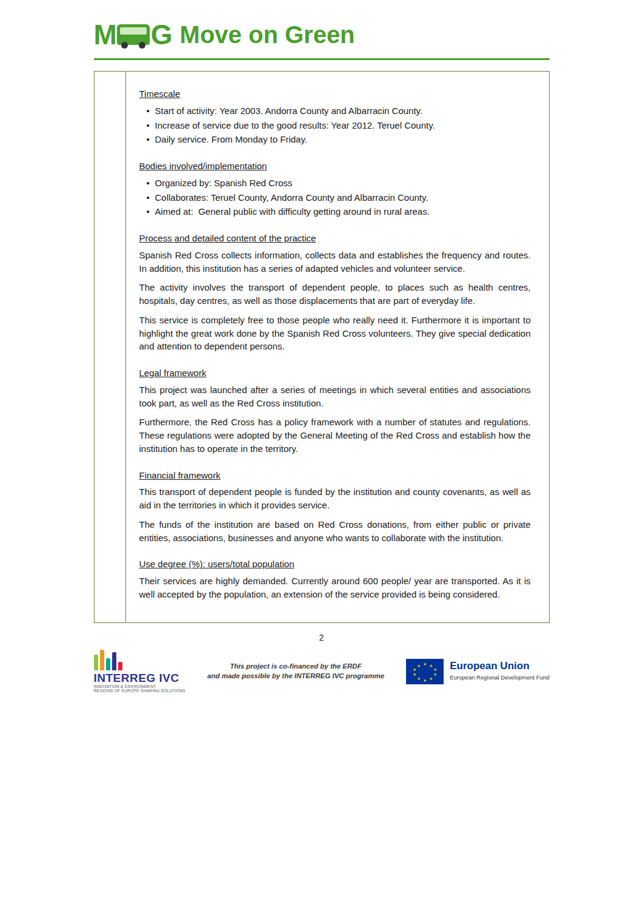M G
Move on Green
Timescale
Start of activity: Year 2003. Andorra County and Albarracin County.
Increase of service due to the good results: Year 2012. Teruel County.
Daily service. From Monday to Friday.
Bodies involved/implementation
Organized by: Spanish Red Cross
Collaborates: Teruel County, Andorra County and Albarracin County.
Aimed at: General public with difficulty getting around in rural areas.
Process and detailed content of the practice
Spanish Red Cross collects information, collects data and establishes the frequency and routes. In addition, this institution has a series of adapted vehicles and volunteer service.
The activity involves the transport of dependent people, to places such as health centres, hospitals, day centres, as well as those displacements that are part of everyday life.
This service is completely free to those people who really need it. Furthermore it is important to highlight the great work done by the Spanish Red Cross volunteers. They give special dedication and attention to dependent persons.
Legal framework
This project was launched after a series of meetings in which several entities and associations took part, as well as the Red Cross institution.
Furthermore, the Red Cross has a policy framework with a number of statutes and regulations. These regulations were adopted by the General Meeting of the Red Cross and establish how the institution has to operate in the territory.
Financial framework
This transport of dependent people is funded by the institution and county covenants, as well as aid in the territories in which it provides service.
The funds of the institution are based on Red Cross donations, from either public or private entities, associations, businesses and anyone who wants to collaborate with the institution.
Use degree (%): users/total population
Their services are highly demanded. Currently around 600 people/ year are transported. As it is well accepted by the population, an extension of the service provided is being considered.
2
INTERREG IVC
INNOVATION & ENVIRONMENT
REGIONS OF EUROPE SHARING SOLUTIONS
This project is co-financed by the ERDF
and made possible by the INTERREG IVC programme
★ ★ ★ ★ ★ ★ ★ ★ ★ ★
European Union
European Regional Development Fund